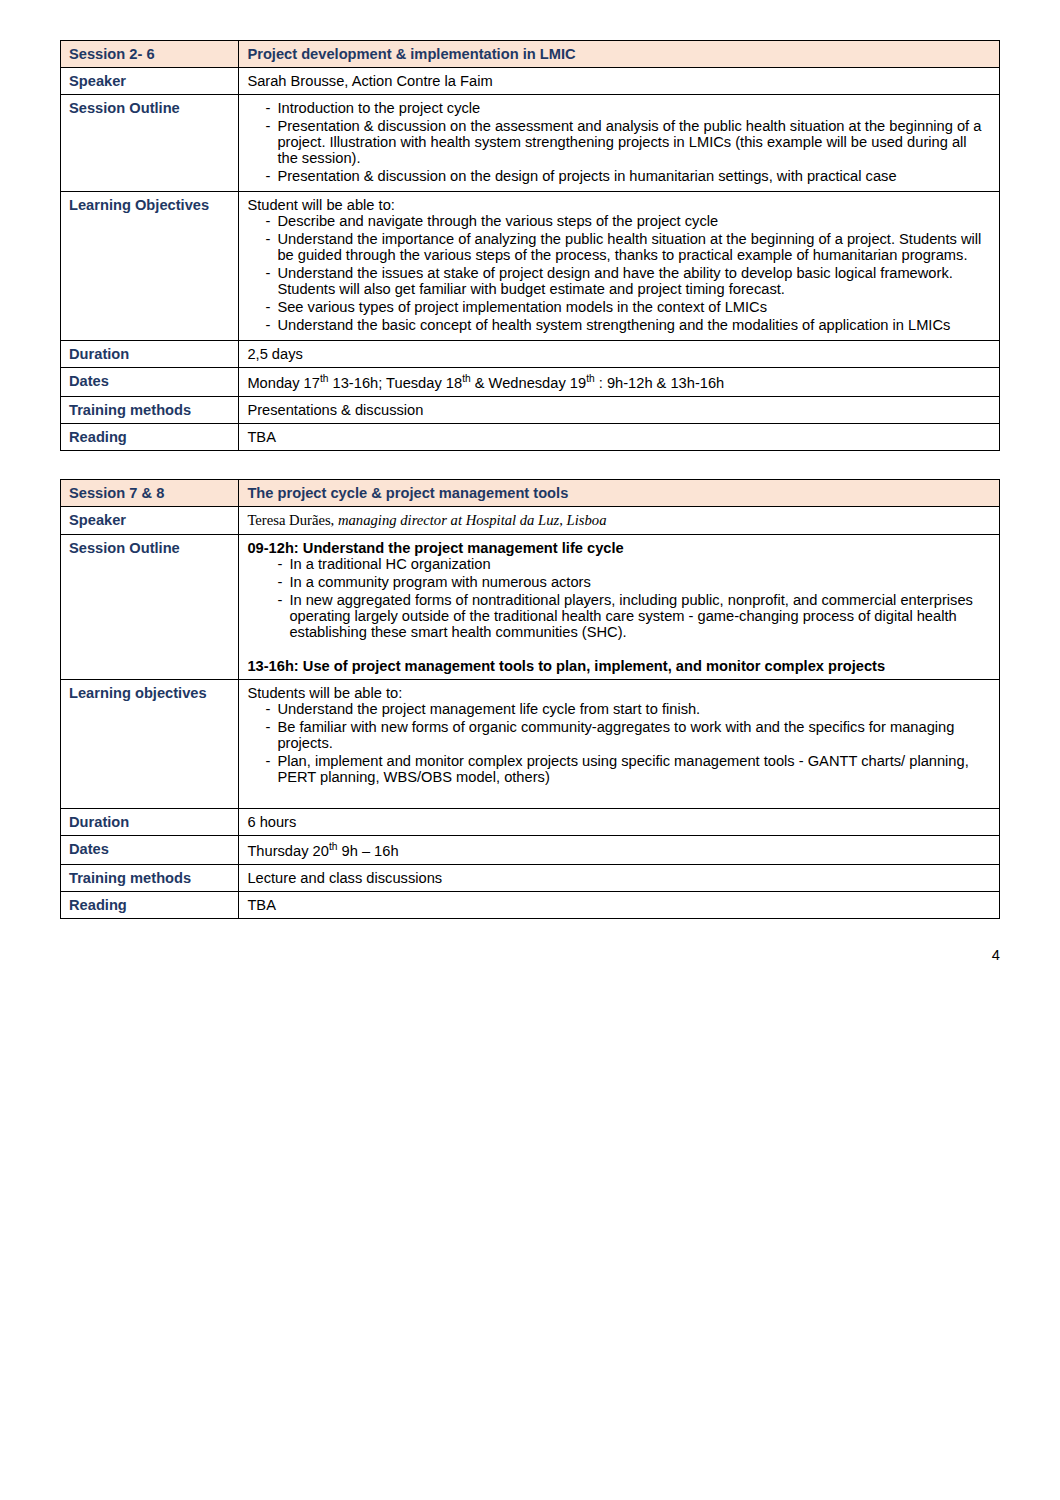| Session 2- 6 | Project development & implementation in LMIC |
| Speaker | Sarah Brousse, Action Contre la Faim |
| Session Outline | Introduction to the project cycle Presentation & discussion on the assessment and analysis of the public health situation at the beginning of a project. Illustration with health system strengthening projects in LMICs (this example will be used during all the session). Presentation & discussion on the design of projects in humanitarian settings, with practical case |
| Learning Objectives | Student will be able to: Describe and navigate through the various steps of the project cycle Understand the importance of analyzing the public health situation at the beginning of a project. Students will be guided through the various steps of the process, thanks to practical example of humanitarian programs. Understand the issues at stake of project design and have the ability to develop basic logical framework. Students will also get familiar with budget estimate and project timing forecast. See various types of project implementation models in the context of LMICs Understand the basic concept of health system strengthening and the modalities of application in LMICs |
| Duration | 2,5 days |
| Dates | Monday 17 th 13-16h; Tuesday 18 th & Wednesday 19 th : 9h-12h & 13h-16h |
| Training methods | Presentations & discussion |
| Reading | TBA |
| Session 7 & 8 | The project cycle & project management tools |
| Speaker | Teresa Durães, managing director at Hospital da Luz, Lisboa |
| Session Outline | 09-12h: Understand the project management life cycle In a traditional HC organization In a community program with numerous actors In new aggregated forms of nontraditional players, including public, nonprofit, and commercial enterprises operating largely outside of the traditional health care system - game-changing process of digital health establishing these smart health communities (SHC). 13-16h: Use of project management tools to plan, implement, and monitor complex projects |
| Learning objectives | Students will be able to: Understand the project management life cycle from start to finish. Be familiar with new forms of organic community-aggregates to work with and the specifics for managing projects. Plan, implement and monitor complex projects using specific management tools - GANTT charts/ planning, PERT planning, WBS/OBS model, others) |
| Duration | 6 hours |
| Dates | Thursday 20 th 9h – 16h |
| Training methods | Lecture and class discussions |
| Reading | TBA |
4